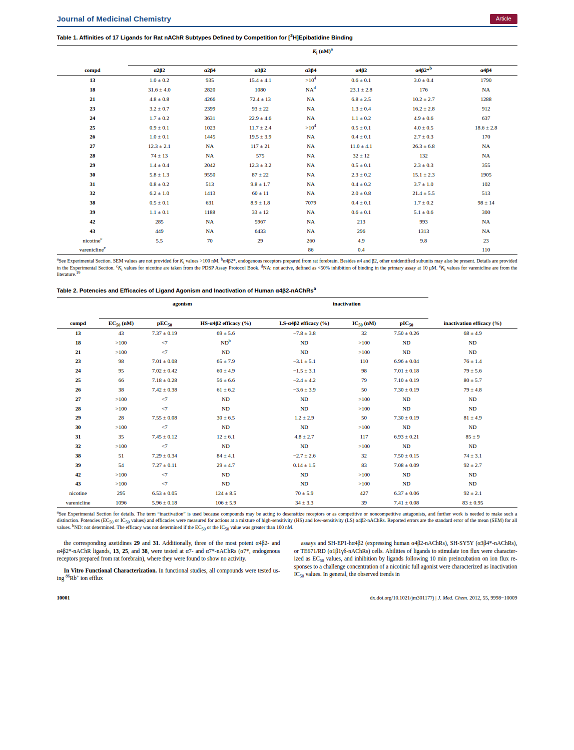Journal of Medicinal Chemistry
Article
Table 1. Affinities of 17 Ligands for Rat nAChR Subtypes Defined by Competition for [3H]Epibatidine Binding
| | K i (nM) a |
| --- | --- |
| compd | α2β2 | α2β4 | α3β2 | α3β4 | α4β2 | α4β2* b | α4β4 |
| 13 | 1.0 ± 0.2 | 935 | 15.4 ± 4.1 | >10 4 | 0.6 ± 0.1 | 3.0 ± 0.4 | 1790 |
| 18 | 31.6 ± 4.0 | 2820 | 1080 | NA d | 23.1 ± 2.8 | 176 | NA |
| 21 | 4.8 ± 0.8 | 4266 | 72.4 ± 13 | NA | 6.8 ± 2.5 | 10.2 ± 2.7 | 1288 |
| 23 | 3.2 ± 0.7 | 2399 | 93 ± 22 | NA | 1.3 ± 0.4 | 16.2 ± 2.8 | 912 |
| 24 | 1.7 ± 0.2 | 3631 | 22.9 ± 4.6 | NA | 1.1 ± 0.2 | 4.9 ± 0.6 | 637 |
| 25 | 0.9 ± 0.1 | 1023 | 11.7 ± 2.4 | >10 4 | 0.5 ± 0.1 | 4.0 ± 0.5 | 18.6 ± 2.8 |
| 26 | 1.0 ± 0.1 | 1445 | 19.5 ± 3.9 | NA | 0.4 ± 0.1 | 2.7 ± 0.3 | 170 |
| 27 | 12.3 ± 2.1 | NA | 117 ± 21 | NA | 11.0 ± 4.1 | 26.3 ± 6.8 | NA |
| 28 | 74 ± 13 | NA | 575 | NA | 32 ± 12 | 132 | NA |
| 29 | 1.4 ± 0.4 | 2042 | 12.3 ± 3.2 | NA | 0.5 ± 0.1 | 2.3 ± 0.3 | 355 |
| 30 | 5.8 ± 1.3 | 9550 | 87 ± 22 | NA | 2.3 ± 0.2 | 15.1 ± 2.3 | 1905 |
| 31 | 0.8 ± 0.2 | 513 | 9.8 ± 1.7 | NA | 0.4 ± 0.2 | 3.7 ± 1.0 | 102 |
| 32 | 6.2 ± 1.0 | 1413 | 60 ± 11 | NA | 2.0 ± 0.8 | 21.4 ± 5.5 | 513 |
| 38 | 0.5 ± 0.1 | 631 | 8.9 ± 1.8 | 7079 | 0.4 ± 0.1 | 1.7 ± 0.2 | 98 ± 14 |
| 39 | 1.1 ± 0.1 | 1188 | 33 ± 12 | NA | 0.6 ± 0.1 | 5.1 ± 0.6 | 300 |
| 42 | 285 | NA | 5967 | NA | 213 | 993 | NA |
| 43 | 449 | NA | 6433 | NA | 296 | 1313 | NA |
| nicotine c | 5.5 | 70 | 29 | 260 | 4.9 | 9.8 | 23 |
| varenicline e | | | | 86 | 0.4 | | 110 |
aSee Experimental Section. SEM values are not provided for Ki values >100 nM. bα4β2*, endogenous receptors prepared from rat forebrain. Besides α4 and β2, other unidentified subunits may also be present. Details are provided in the Experimental Section. cKi values for nicotine are taken from the PDSP Assay Protocol Book. dNA: not active, defined as <50% inhibition of binding in the primary assay at 10 μM. eKi values for varenicline are from the literature.19
Table 2. Potencies and Efficacies of Ligand Agonism and Inactivation of Human α4β2-nAChRsa
| | agonism | inactivation |
| --- | --- | --- |
| compd | EC 50 (nM) | pEC 50 | HS-α4β2 efficacy (%) | LS-α4β2 efficacy (%) | IC 50 (nM) | pIC 50 | inactivation efficacy (%) |
| 13 | 43 | 7.37 ± 0.19 | 69 ± 5.6 | −7.8 ± 3.8 | 32 | 7.50 ± 0.26 | 68 ± 4.9 |
| 18 | >100 | <7 | ND b | ND | >100 | ND | ND |
| 21 | >100 | <7 | ND | ND | >100 | ND | ND |
| 23 | 98 | 7.01 ± 0.08 | 65 ± 7.9 | −3.1 ± 5.1 | 110 | 6.96 ± 0.04 | 76 ± 1.4 |
| 24 | 95 | 7.02 ± 0.42 | 60 ± 4.9 | −1.5 ± 3.1 | 98 | 7.01 ± 0.18 | 79 ± 5.6 |
| 25 | 66 | 7.18 ± 0.28 | 56 ± 6.6 | −2.4 ± 4.2 | 79 | 7.10 ± 0.19 | 80 ± 5.7 |
| 26 | 38 | 7.42 ± 0.38 | 61 ± 6.2 | −3.6 ± 3.9 | 50 | 7.30 ± 0.19 | 79 ± 4.8 |
| 27 | >100 | <7 | ND | ND | >100 | ND | ND |
| 28 | >100 | <7 | ND | ND | >100 | ND | ND |
| 29 | 28 | 7.55 ± 0.08 | 30 ± 6.5 | 1.2 ± 2.9 | 50 | 7.30 ± 0.19 | 81 ± 4.9 |
| 30 | >100 | <7 | ND | ND | >100 | ND | ND |
| 31 | 35 | 7.45 ± 0.12 | 12 ± 6.1 | 4.8 ± 2.7 | 117 | 6.93 ± 0.21 | 85 ± 9 |
| 32 | >100 | <7 | ND | ND | >100 | ND | ND |
| 38 | 51 | 7.29 ± 0.34 | 84 ± 4.1 | −2.7 ± 2.6 | 32 | 7.50 ± 0.15 | 74 ± 3.1 |
| 39 | 54 | 7.27 ± 0.11 | 29 ± 4.7 | 0.14 ± 1.5 | 83 | 7.08 ± 0.09 | 92 ± 2.7 |
| 42 | >100 | <7 | ND | ND | >100 | ND | ND |
| 43 | >100 | <7 | ND | ND | >100 | ND | ND |
| nicotine | 295 | 6.53 ± 0.05 | 124 ± 8.5 | 70 ± 5.9 | 427 | 6.37 ± 0.06 | 92 ± 2.1 |
| varenicline | 1096 | 5.96 ± 0.18 | 106 ± 5.9 | 34 ± 3.3 | 39 | 7.41 ± 0.08 | 83 ± 0.95 |
aSee Experimental Section for details. The term “inactivation” is used because compounds may be acting to desensitize receptors or as competitive or noncompetitive antagonists, and further work is needed to make such a distinction. Potencies (EC50 or IC50 values) and efficacies were measured for actions at a mixture of high-sensitivity (HS) and low-sensitivity (LS) α4β2-nAChRs. Reported errors are the standard error of the mean (SEM) for all values. bND: not determined. The efficacy was not determined if the EC50 or the IC50 value was greater than 100 nM.
the corresponding azetidines 29 and 31. Additionally, three of the most potent α4β2- and α4β2*-nAChR ligands, 13, 25, and 38, were tested at α7- and α7*-nAChRs (α7*, endogenous receptors prepared from rat forebrain), where they were found to show no activity.
In Vitro Functional Characterization. In functional studies, all compounds were tested using 86Rb+ ion efflux
assays and SH-EP1-hα4β2 (expressing human α4β2-nAChRs), SH-SY5Y (α3β4*-nAChRs), or TE671/RD (α1β1γδ-nAChRs) cells. Abilities of ligands to stimulate ion flux were characterized as EC50 values, and inhibition by ligands following 10 min preincubation on ion flux responses to a challenge concentration of a nicotinic full agonist were characterized as inactivation IC50 values. In general, the observed trends in
10001
dx.doi.org/10.1021/jm301177j | J. Med. Chem. 2012, 55, 9998−10009